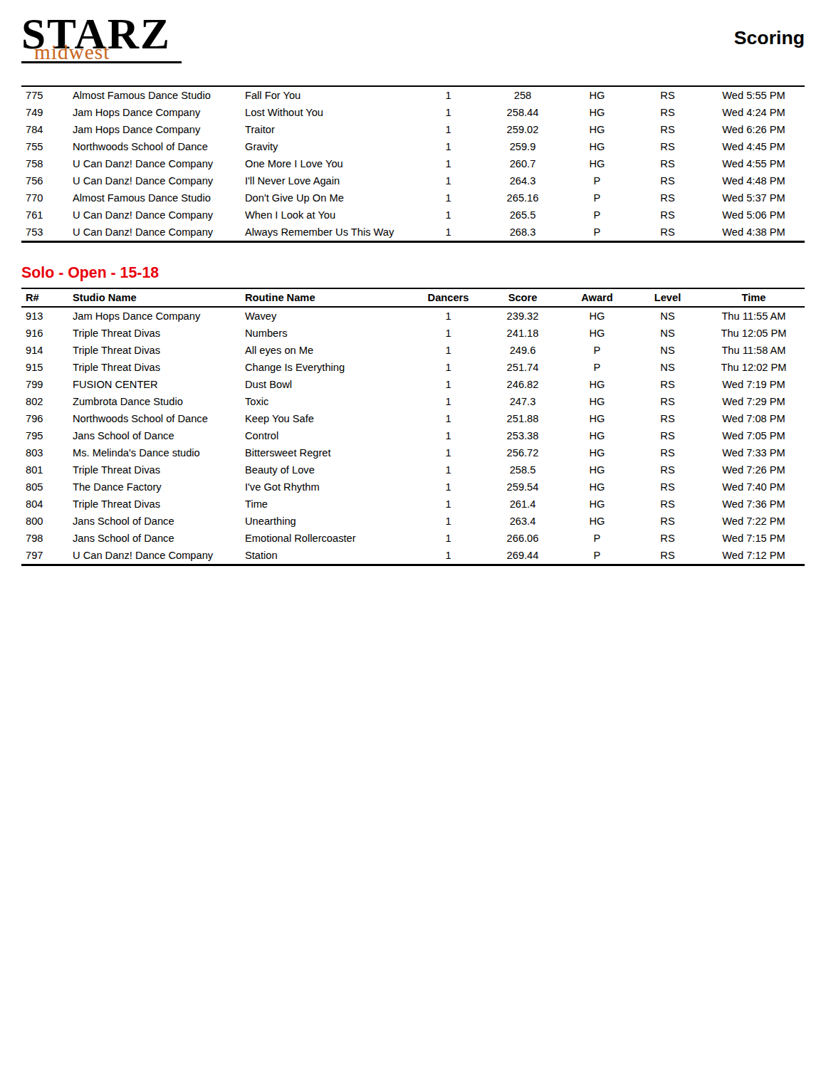STARZ
midwest
Scoring
| 775 | Almost Famous Dance Studio | Fall For You | 1 | 258 | HG | RS | Wed 5:55 PM |
| 749 | Jam Hops Dance Company | Lost Without You | 1 | 258.44 | HG | RS | Wed 4:24 PM |
| 784 | Jam Hops Dance Company | Traitor | 1 | 259.02 | HG | RS | Wed 6:26 PM |
| 755 | Northwoods School of Dance | Gravity | 1 | 259.9 | HG | RS | Wed 4:45 PM |
| 758 | U Can Danz! Dance Company | One More I Love You | 1 | 260.7 | HG | RS | Wed 4:55 PM |
| 756 | U Can Danz! Dance Company | I'll Never Love Again | 1 | 264.3 | P | RS | Wed 4:48 PM |
| 770 | Almost Famous Dance Studio | Don't Give Up On Me | 1 | 265.16 | P | RS | Wed 5:37 PM |
| 761 | U Can Danz! Dance Company | When I Look at You | 1 | 265.5 | P | RS | Wed 5:06 PM |
| 753 | U Can Danz! Dance Company | Always Remember Us This Way | 1 | 268.3 | P | RS | Wed 4:38 PM |
Solo - Open - 15-18
| R# | Studio Name | Routine Name | Dancers | Score | Award | Level | Time |
| --- | --- | --- | --- | --- | --- | --- | --- |
| 913 | Jam Hops Dance Company | Wavey | 1 | 239.32 | HG | NS | Thu 11:55 AM |
| 916 | Triple Threat Divas | Numbers | 1 | 241.18 | HG | NS | Thu 12:05 PM |
| 914 | Triple Threat Divas | All eyes on Me | 1 | 249.6 | P | NS | Thu 11:58 AM |
| 915 | Triple Threat Divas | Change Is Everything | 1 | 251.74 | P | NS | Thu 12:02 PM |
| 799 | FUSION CENTER | Dust Bowl | 1 | 246.82 | HG | RS | Wed 7:19 PM |
| 802 | Zumbrota Dance Studio | Toxic | 1 | 247.3 | HG | RS | Wed 7:29 PM |
| 796 | Northwoods School of Dance | Keep You Safe | 1 | 251.88 | HG | RS | Wed 7:08 PM |
| 795 | Jans School of Dance | Control | 1 | 253.38 | HG | RS | Wed 7:05 PM |
| 803 | Ms. Melinda's Dance studio | Bittersweet Regret | 1 | 256.72 | HG | RS | Wed 7:33 PM |
| 801 | Triple Threat Divas | Beauty of Love | 1 | 258.5 | HG | RS | Wed 7:26 PM |
| 805 | The Dance Factory | I've Got Rhythm | 1 | 259.54 | HG | RS | Wed 7:40 PM |
| 804 | Triple Threat Divas | Time | 1 | 261.4 | HG | RS | Wed 7:36 PM |
| 800 | Jans School of Dance | Unearthing | 1 | 263.4 | HG | RS | Wed 7:22 PM |
| 798 | Jans School of Dance | Emotional Rollercoaster | 1 | 266.06 | P | RS | Wed 7:15 PM |
| 797 | U Can Danz! Dance Company | Station | 1 | 269.44 | P | RS | Wed 7:12 PM |